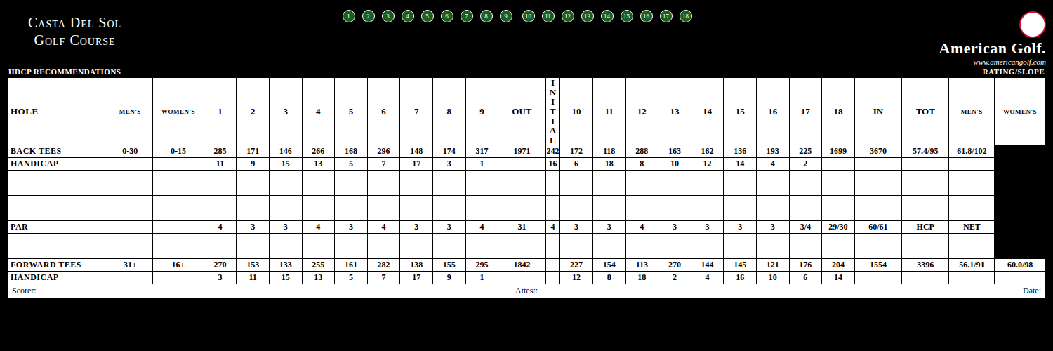Casta Del Sol
Golf Course
1 2 3 4 5 6 7 8 9
10 11 12 13 14 15 16 17 18
American Golf.
www.americangolf.com
HDCP RECOMMENDATIONS
RATING/SLOPE
| HOLE | MEN'S | WOMEN'S | 1 | 2 | 3 | 4 | 5 | 6 | 7 | 8 | 9 | OUT | I N I T I A L | 10 | 11 | 12 | 13 | 14 | 15 | 16 | 17 | 18 | IN | TOT | MEN'S | WOMEN'S |
| --- | --- | --- | --- | --- | --- | --- | --- | --- | --- | --- | --- | --- | --- | --- | --- | --- | --- | --- | --- | --- | --- | --- | --- | --- | --- | --- |
| BACK TEES | 0-30 | 0-15 | 285 | 171 | 146 | 266 | 168 | 296 | 148 | 174 | 317 | 1971 | 242 | 172 | 118 | 288 | 163 | 162 | 136 | 193 | 225 | 1699 | 3670 | 57.4/95 | 61.8/102 |
| HANDICAP | | | 11 | 9 | 15 | 13 | 5 | 7 | 17 | 3 | 1 | | 16 | 6 | 18 | 8 | 10 | 12 | 14 | 4 | 2 | | | | |
| PAR | | | 4 | 3 | 3 | 4 | 3 | 4 | 3 | 3 | 4 | 31 | 4 | 3 | 3 | 4 | 3 | 3 | 3 | 3 | 3/4 | 29/30 | 60/61 | HCP | NET |
| FORWARD TEES | 31+ | 16+ | 270 | 153 | 133 | 255 | 161 | 282 | 138 | 155 | 295 | 1842 | | 227 | 154 | 113 | 270 | 144 | 145 | 121 | 176 | 204 | 1554 | 3396 | 56.1/91 | 60.0/98 |
| HANDICAP | | | 3 | 11 | 15 | 13 | 5 | 7 | 17 | 9 | 1 | | | 12 | 8 | 18 | 2 | 4 | 16 | 10 | 6 | 14 | | | | |
Scorer:
Attest:
Date: